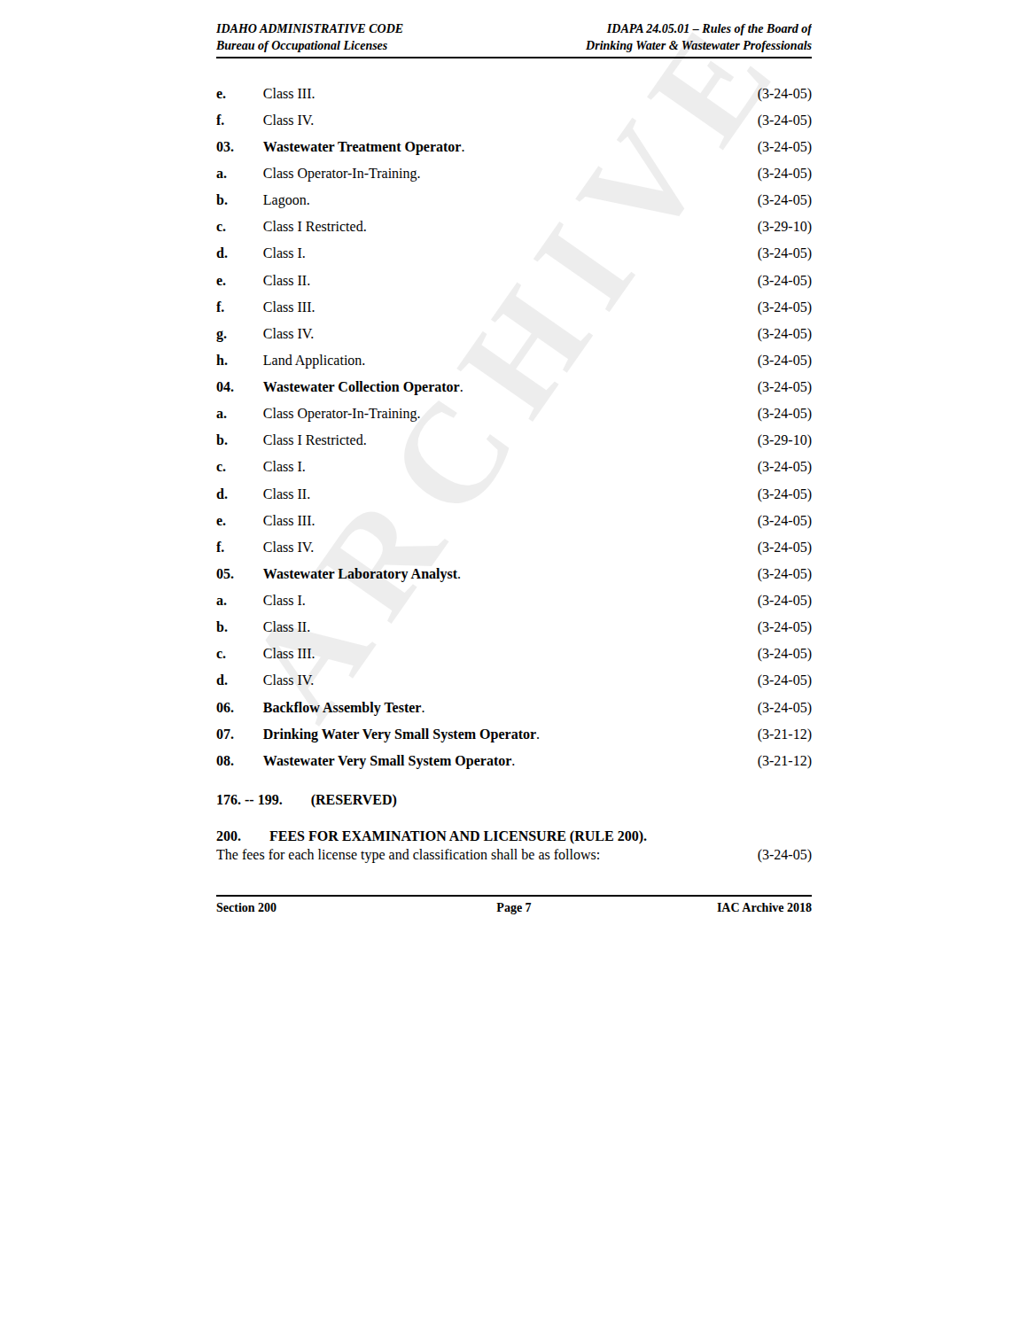ARCHIVE
| IDAHO ADMINISTRATIVE CODE | IDAPA 24.05.01 – Rules of the Board of |
| Bureau of Occupational Licenses | Drinking Water & Wastewater Professionals |
| e. | Class III. | (3-24-05) |
| f. | Class IV. | (3-24-05) |
| 03. | Wastewater Treatment Operator . | (3-24-05) |
| a. | Class Operator-In-Training. | (3-24-05) |
| b. | Lagoon. | (3-24-05) |
| c. | Class I Restricted. | (3-29-10) |
| d. | Class I. | (3-24-05) |
| e. | Class II. | (3-24-05) |
| f. | Class III. | (3-24-05) |
| g. | Class IV. | (3-24-05) |
| h. | Land Application. | (3-24-05) |
| 04. | Wastewater Collection Operator . | (3-24-05) |
| a. | Class Operator-In-Training. | (3-24-05) |
| b. | Class I Restricted. | (3-29-10) |
| c. | Class I. | (3-24-05) |
| d. | Class II. | (3-24-05) |
| e. | Class III. | (3-24-05) |
| f. | Class IV. | (3-24-05) |
| 05. | Wastewater Laboratory Analyst . | (3-24-05) |
| a. | Class I. | (3-24-05) |
| b. | Class II. | (3-24-05) |
| c. | Class III. | (3-24-05) |
| d. | Class IV. | (3-24-05) |
| 06. | Backflow Assembly Tester . | (3-24-05) |
| 07. | Drinking Water Very Small System Operator . | (3-21-12) |
| 08. | Wastewater Very Small System Operator . | (3-21-12) |
176. -- 199. (RESERVED)
200. FEES FOR EXAMINATION AND LICENSURE (RULE 200).
The fees for each license type and classification shall be as follows: (3-24-05)
| Section 200 | Page 7 | IAC Archive 2018 |